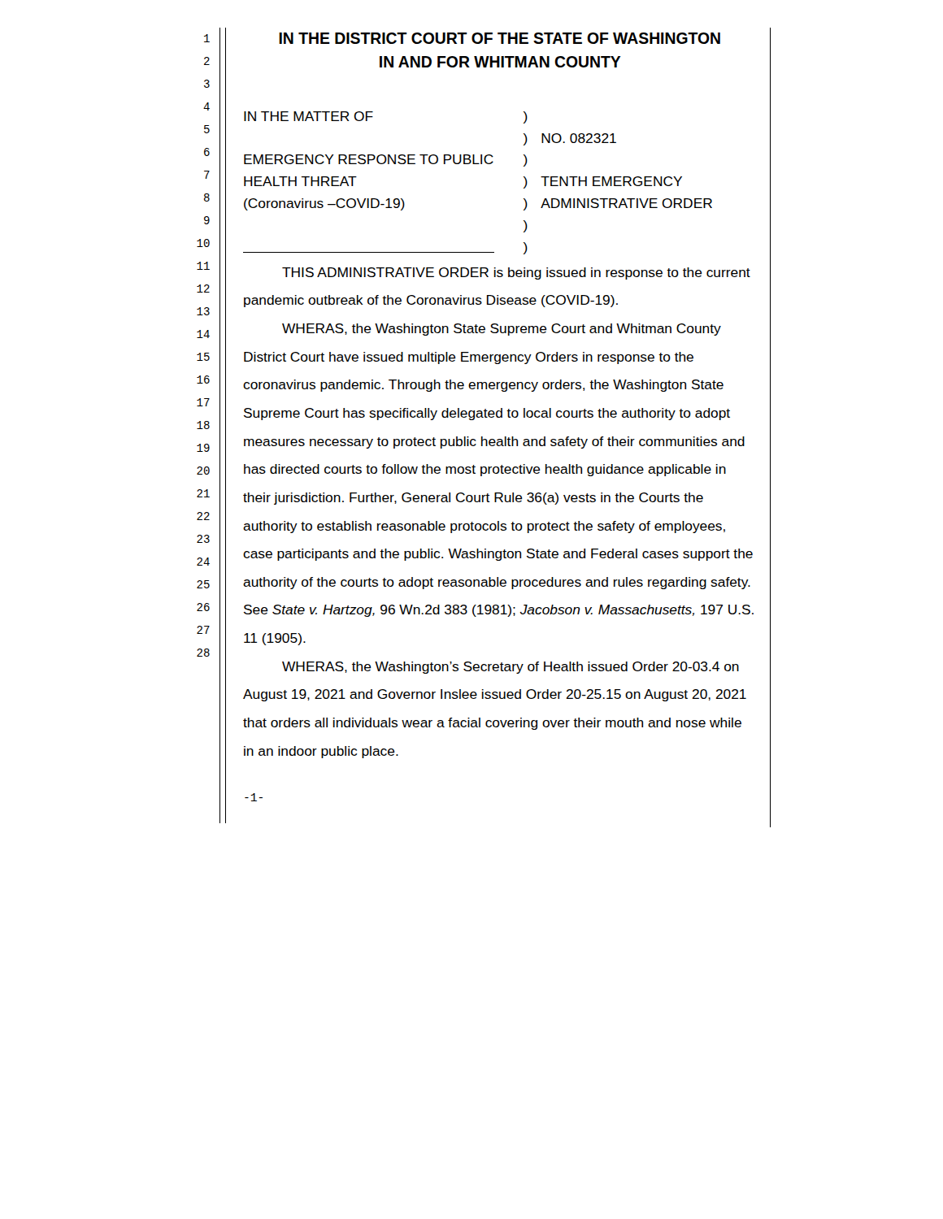1
2
3
4
5
6
7
8
9
10
11
12
13
14
15
16
17
18
19
20
21
22
23
24
25
26
27
28
IN THE DISTRICT COURT OF THE STATE OF WASHINGTON
IN AND FOR WHITMAN COUNTY
| IN THE MATTER OF | ) | |
| | ) | NO. 082321 |
| EMERGENCY RESPONSE TO PUBLIC | ) | |
| HEALTH THREAT | ) | TENTH EMERGENCY |
| (Coronavirus –COVID-19) | ) | ADMINISTRATIVE ORDER |
| | ) | |
| | ) | |
THIS ADMINISTRATIVE ORDER is being issued in response to the current pandemic outbreak of the Coronavirus Disease (COVID-19).
WHERAS, the Washington State Supreme Court and Whitman County District Court have issued multiple Emergency Orders in response to the coronavirus pandemic. Through the emergency orders, the Washington State Supreme Court has specifically delegated to local courts the authority to adopt measures necessary to protect public health and safety of their communities and has directed courts to follow the most protective health guidance applicable in their jurisdiction. Further, General Court Rule 36(a) vests in the Courts the authority to establish reasonable protocols to protect the safety of employees, case participants and the public. Washington State and Federal cases support the authority of the courts to adopt reasonable procedures and rules regarding safety. See State v. Hartzog, 96 Wn.2d 383 (1981); Jacobson v. Massachusetts, 197 U.S. 11 (1905).
WHERAS, the Washington’s Secretary of Health issued Order 20-03.4 on August 19, 2021 and Governor Inslee issued Order 20-25.15 on August 20, 2021 that orders all individuals wear a facial covering over their mouth and nose while in an indoor public place.
-1-